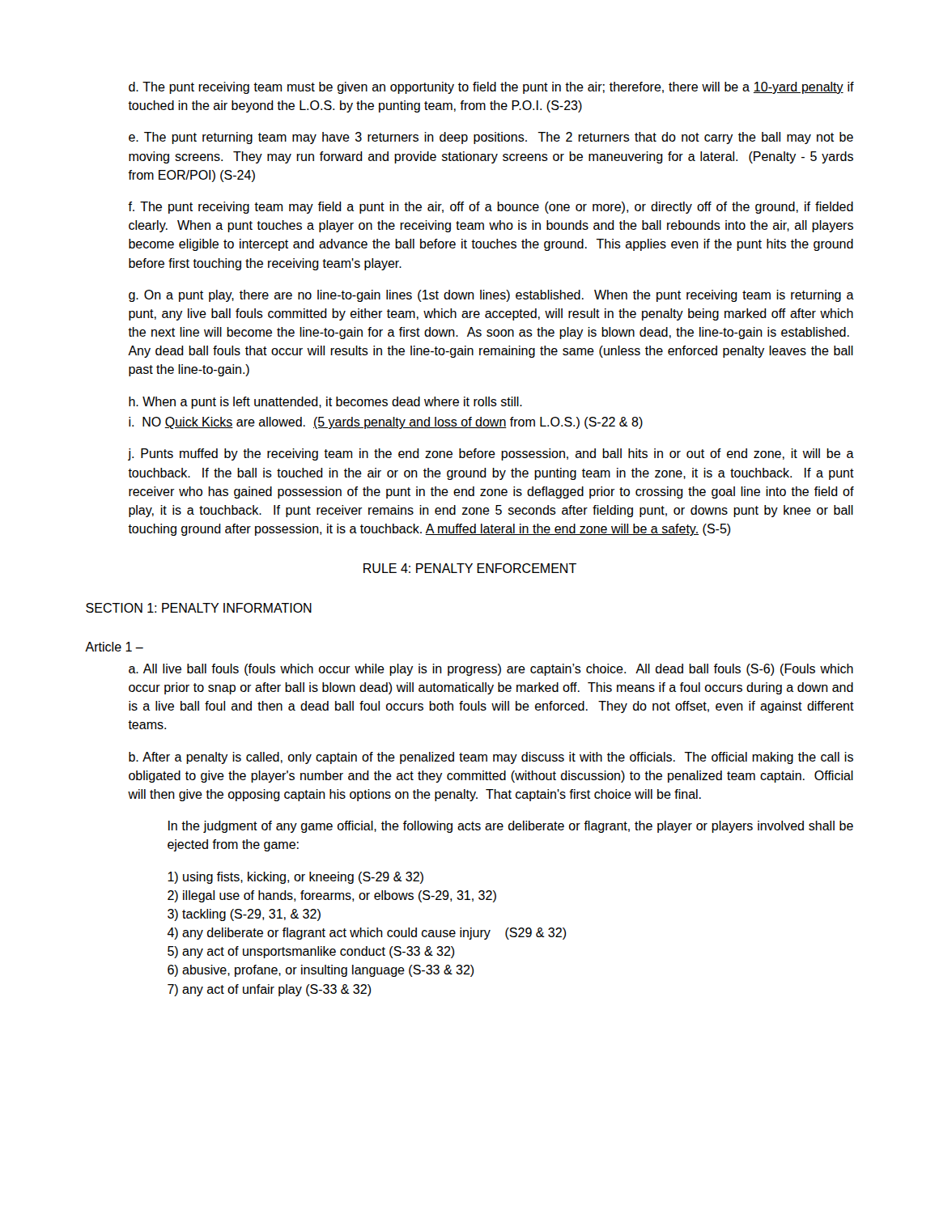d. The punt receiving team must be given an opportunity to field the punt in the air; therefore, there will be a 10-yard penalty if touched in the air beyond the L.O.S. by the punting team, from the P.O.I. (S-23)
e. The punt returning team may have 3 returners in deep positions. The 2 returners that do not carry the ball may not be moving screens. They may run forward and provide stationary screens or be maneuvering for a lateral. (Penalty - 5 yards from EOR/POI) (S-24)
f. The punt receiving team may field a punt in the air, off of a bounce (one or more), or directly off of the ground, if fielded clearly. When a punt touches a player on the receiving team who is in bounds and the ball rebounds into the air, all players become eligible to intercept and advance the ball before it touches the ground. This applies even if the punt hits the ground before first touching the receiving team's player.
g. On a punt play, there are no line-to-gain lines (1st down lines) established. When the punt receiving team is returning a punt, any live ball fouls committed by either team, which are accepted, will result in the penalty being marked off after which the next line will become the line-to-gain for a first down. As soon as the play is blown dead, the line-to-gain is established. Any dead ball fouls that occur will results in the line-to-gain remaining the same (unless the enforced penalty leaves the ball past the line-to-gain.)
h. When a punt is left unattended, it becomes dead where it rolls still.
i. NO Quick Kicks are allowed. (5 yards penalty and loss of down from L.O.S.) (S-22 & 8)
j. Punts muffed by the receiving team in the end zone before possession, and ball hits in or out of end zone, it will be a touchback. If the ball is touched in the air or on the ground by the punting team in the zone, it is a touchback. If a punt receiver who has gained possession of the punt in the end zone is deflagged prior to crossing the goal line into the field of play, it is a touchback. If punt receiver remains in end zone 5 seconds after fielding punt, or downs punt by knee or ball touching ground after possession, it is a touchback. A muffed lateral in the end zone will be a safety. (S-5)
RULE 4: PENALTY ENFORCEMENT
SECTION 1: PENALTY INFORMATION
Article 1 –
a. All live ball fouls (fouls which occur while play is in progress) are captain’s choice. All dead ball fouls (S-6) (Fouls which occur prior to snap or after ball is blown dead) will automatically be marked off. This means if a foul occurs during a down and is a live ball foul and then a dead ball foul occurs both fouls will be enforced. They do not offset, even if against different teams.
b. After a penalty is called, only captain of the penalized team may discuss it with the officials. The official making the call is obligated to give the player's number and the act they committed (without discussion) to the penalized team captain. Official will then give the opposing captain his options on the penalty. That captain's first choice will be final.
In the judgment of any game official, the following acts are deliberate or flagrant, the player or players involved shall be ejected from the game:
1) using fists, kicking, or kneeing (S-29 & 32)
2) illegal use of hands, forearms, or elbows (S-29, 31, 32)
3) tackling (S-29, 31, & 32)
4) any deliberate or flagrant act which could cause injury (S29 & 32)
5) any act of unsportsmanlike conduct (S-33 & 32)
6) abusive, profane, or insulting language (S-33 & 32)
7) any act of unfair play (S-33 & 32)